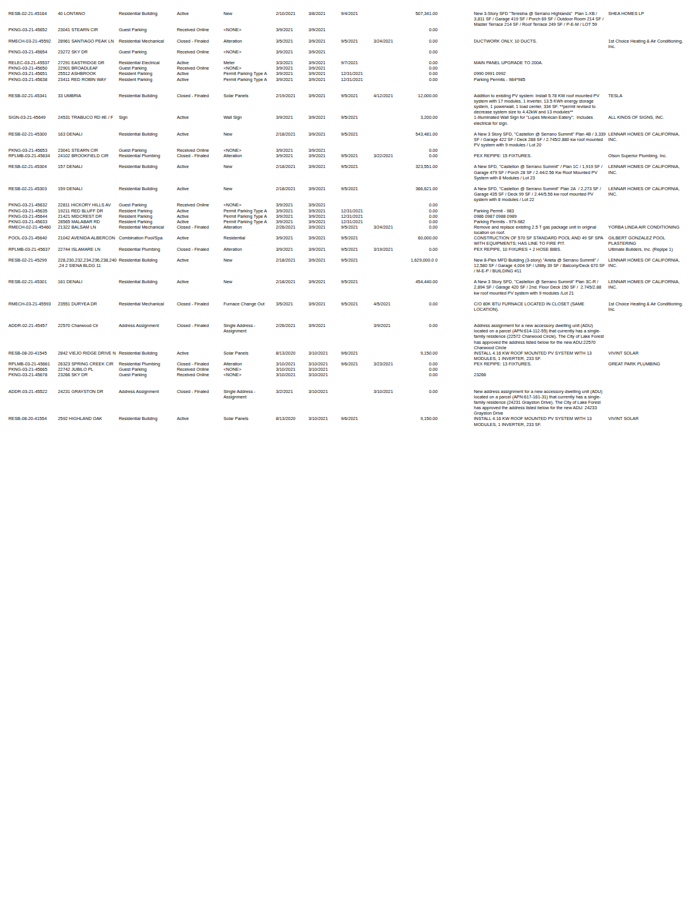| RESB-02-21-45164 | 40 LONTANO | Residential Building | Active | New | 2/10/2021 | 3/8/2021 | 9/4/2021 | | 507,341.00 | | New 3-Story SFD "Teresina @ Serrano Highlands" Plan 1-XB / 3,811 SF / Garage 419 SF / Porch 69 SF / Outdoor Room 214 SF / Master Terrace 214 SF / Roof Terrace 249 SF / P-E-M / LOT 59 | SHEA HOMES LP |
| PKNG-03-21-45652 | 23041 STEARN CIR | Guest Parking | Received Online | <NONE> | 3/9/2021 | 3/9/2021 | | | 0.00 | | | |
| RMECH-03-21-45592 | 28961 SANTIAGO PEAK LN | Residential Mechanical | Closed - Finaled | Alteration | 3/5/2021 | 3/9/2021 | 9/5/2021 | 3/24/2021 | 0.00 | | DUCTWORK ONLY, 10 DUCTS. | 1st Choice Heating & Air Conditioning, Inc. |
| PKNG-03-21-45654 | 23272 SKY DR | Guest Parking | Received Online | <NONE> | 3/9/2021 | 3/9/2021 | | | 0.00 | | | |
| RELEC-03-21-45537 | 27291 EASTRIDGE DR | Residential Electrical | Active | Meter | 3/3/2021 | 3/9/2021 | 9/7/2021 | | 0.00 | | MAIN PANEL UPGRADE TO 200A. | |
| PKNG-03-21-45650 | 22901 BROADLEAF | Guest Parking | Received Online | <NONE> | 3/9/2021 | 3/9/2021 | | | 0.00 | | | |
| PKNG-03-21-45651 | 25512 ASHBROOK | Resident Parking | Active | Permit Parking Type A | 3/9/2021 | 3/9/2021 | 12/31/2021 | | 0.00 | | 0990 0991 0992 | |
| PKNG-03-21-45638 | 23411 RED ROBIN WAY | Resident Parking | Active | Permit Parking Type A | 3/9/2021 | 3/9/2021 | 12/31/2021 | | 0.00 | | Parking Permits - 984*985 | |
| RESB-02-21-45341 | 33 UMBRIA | Residential Building | Closed - Finaled | Solar Panels | 2/19/2021 | 3/9/2021 | 9/5/2021 | 4/12/2021 | 12,000.00 | | Addition to existing PV system: Install 5.78 KW roof mounted PV system with 17 modules, 1 inverter, 13.5 KWh energy storage system, 1 powerwall, 1 load center, 334 SF. **permit revised to decrease system size to 4.42kW and 13 modules** | TESLA |
| SIGN-03-21-45649 | 24531 TRABUCO RD #E / F | Sign | Active | Wall Sign | 3/9/2021 | 3/9/2021 | 9/5/2021 | | 3,200.00 | | 1-Illuminated Wall Sign for "Lupes Mexican Eatery"; Includes electrical for sign. | ALL KINDS OF SIGNS, INC. |
| RESB-02-21-45300 | 163 DENALI | Residential Building | Active | New | 2/18/2021 | 3/9/2021 | 9/5/2021 | | 543,481.00 | | A New 3 Story SFD, "Castellon @ Serrano Summit" Plan 4B / 3,339 SF / Garage 422 SF / Deck 288 SF / 2.745/2.880 kw roof mounted PV system with 9 modules / Lot 20 | LENNAR HOMES OF CALIFORNIA, INC. |
| PKNG-03-21-45653 | 23041 STEARN CIR | Guest Parking | Received Online | <NONE> | 3/9/2021 | 3/9/2021 | | | 0.00 | | | |
| RPLMB-03-21-45634 | 24102 BROOKFIELD CIR | Residential Plumbing | Closed - Finaled | Alteration | 3/9/2021 | 3/9/2021 | 9/5/2021 | 3/22/2021 | 0.00 | | PEX REPIPE: 15 FIXTURES. | Olson Superior Plumbing, Inc. |
| RESB-02-21-45304 | 157 DENALI | Residential Building | Active | New | 2/18/2021 | 3/9/2021 | 9/5/2021 | | 323,551.00 | | A New SFD, "Castellon @ Serrano Summit" / Plan 1C / 1,919 SF / Garage 479 SF / Porch 28 SF / 2.44/2.56 Kw Roof Mounted PV System with 8 Modules / Lot 23 | LENNAR HOMES OF CALIFORNIA, INC. |
| RESB-02-21-45303 | 159 DENALI | Residential Building | Active | New | 2/18/2021 | 3/9/2021 | 9/5/2021 | | 366,621.00 | | A New SFD, "Castellon @ Serrano Summit" Plan 2A / 2,273 SF / Garage 435 SF / Deck 99 SF / 2.44/5.56 kw roof mounted PV system with 8 modules / Lot 22 | LENNAR HOMES OF CALIFORNIA, INC. |
| PKNG-03-21-45632 | 22811 HICKORY HILLS AV | Guest Parking | Received Online | <NONE> | 3/9/2021 | 3/9/2021 | | | 0.00 | | | |
| PKNG-03-21-45635 | 19211 RED BLUFF DR | Resident Parking | Active | Permit Parking Type A | 3/9/2021 | 3/9/2021 | 12/31/2021 | | 0.00 | | Parking Permit - 983 | |
| PKNG-03-21-45644 | 21421 MIDCREST DR | Resident Parking | Active | Permit Parking Type A | 3/9/2021 | 3/9/2021 | 12/31/2021 | | 0.00 | | 0986 0987 0988 0989 | |
| PKNG-03-21-45633 | 28565 MALABAR RD | Resident Parking | Active | Permit Parking Type A | 3/9/2021 | 3/9/2021 | 12/31/2021 | | 0.00 | | Parking Permits - 979-982 | |
| RMECH-02-21-45460 | 21322 BALSAM LN | Residential Mechanical | Closed - Finaled | Alteration | 2/26/2021 | 3/9/2021 | 9/5/2021 | 3/24/2021 | 0.00 | | Remove and replace existing 2.5 T gas package unit in original location on roof. | YORBA LINDA AIR CONDITIONING |
| POOL-03-21-45640 | 21042 AVENIDA ALBERCON | Combination Pool/Spa | Active | Residential | 3/9/2021 | 3/9/2021 | 9/5/2021 | | 60,000.00 | | CONSTRUCTION OF 570 SF STANDARD POOL AND 49 SF SPA WITH EQUIPMENTS; HAS LINE TO FIRE PIT. | GILBERT GONZALEZ POOL PLASTERING |
| RPLMB-03-21-45637 | 22744 ISLAMARE LN | Residential Plumbing | Closed - Finaled | Alteration | 3/9/2021 | 3/9/2021 | 9/5/2021 | 3/19/2021 | 0.00 | | PEX REPIPE, 10 FIXURES + 2 HOSE BIBS. | Ultimate Builders, Inc. (Repipe 1) |
| RESB-02-21-45299 | 228,230,232,234,236,238,240,24 2 SIENA BLDG 11 | Residential Building | Active | New | 2/18/2021 | 3/9/2021 | 9/5/2021 | | 1,629,000.0 0 | | New 8-Plex MFD Building (3-story) "Arieta @ Serrano Summit" / 12,580 SF / Garage 4,004 SF / Utility 39 SF / Balcony/Deck 670 SF / M-E-P / BUILDING #11 | LENNAR HOMES OF CALIFORNIA, INC. |
| RESB-02-21-45301 | 161 DENALI | Residential Building | Active | New | 2/18/2021 | 3/9/2021 | 9/5/2021 | | 454,440.00 | | A New 3 Story SFD, "Castellon @ Serrano Summit" Plan 3C-R / 2,894 SF / Garage 420 SF / 2nd. Floor Deck 150 SF / 2.745/2.88 kw roof mounted PV system with 9 modules /Lot 21 | LENNAR HOMES OF CALIFORNIA, INC. |
| RMECH-03-21-45593 | 23551 DURYEA DR | Residential Mechanical | Closed - Finaled | Furnace Change Out | 3/5/2021 | 3/9/2021 | 9/5/2021 | 4/5/2021 | 0.00 | | C/O 80K BTU FURNACE LOCATED IN CLOSET (SAME LOCATION). | 1st Choice Heating & Air Conditioning, Inc. |
| ADDR-02-21-45457 | 22570 Charwood Cir | Address Assignment | Closed - Finaled | Single Address - Assignment | 2/26/2021 | 3/9/2021 | | 3/9/2021 | 0.00 | | Address assignment for a new accessory dwelling unit (ADU) located on a parcel (APN:614-112-55) that currently has a single-family residence (22572 Charwood Circle). The City of Lake Forest has approved the address listed below for the new ADU:22570 Charwood Circle | |
| RESB-08-20-41545 | 2842 VIEJO RIDGE DRIVE N | Residential Building | Active | Solar Panels | 8/13/2020 | 3/10/2021 | 9/6/2021 | | 9,150.00 | | INSTALL 4.16 KW ROOF MOUNTED PV SYSTEM WITH 13 MODULES, 1 INVERTER, 233 SF. | VIVINT SOLAR |
| RPLMB-03-21-45661 | 26323 SPRING CREEK CIR | Residential Plumbing | Closed - Finaled | Alteration | 3/10/2021 | 3/10/2021 | 9/6/2021 | 3/23/2021 | 0.00 | | PEX REPIPE: 13 FIXTURES. | GREAT PARK PLUMBING |
| PKNG-03-21-45665 | 22742 JUBILO PL | Guest Parking | Received Online | <NONE> | 3/10/2021 | 3/10/2021 | | | 0.00 | | | |
| PKNG-03-21-45678 | 23266 SKY DR | Guest Parking | Received Online | <NONE> | 3/10/2021 | 3/10/2021 | | | 0.00 | | 23266 | |
| ADDR-03-21-45522 | 24231 GRAYSTON DR | Address Assignment | Closed - Finaled | Single Address - Assignment | 3/2/2021 | 3/10/2021 | | 3/10/2021 | 0.00 | | New address assignment for a new accessory dwelling unit (ADU) located on a parcel (APN:617-161-31) that currently has a single-family residence (24231 Grayston Drive). The City of Lake Forest has approved the address listed below for the new ADU: 24233 Grayston Drive | |
| RESB-08-20-41554 | 2592 HIGHLAND OAK | Residential Building | Active | Solar Panels | 8/13/2020 | 3/10/2021 | 9/6/2021 | | 9,150.00 | | INSTALL 4.16 KW ROOF MOUNTED PV SYSTEM WITH 13 MODULES, 1 INVERTER, 233 SF. | VIVINT SOLAR |